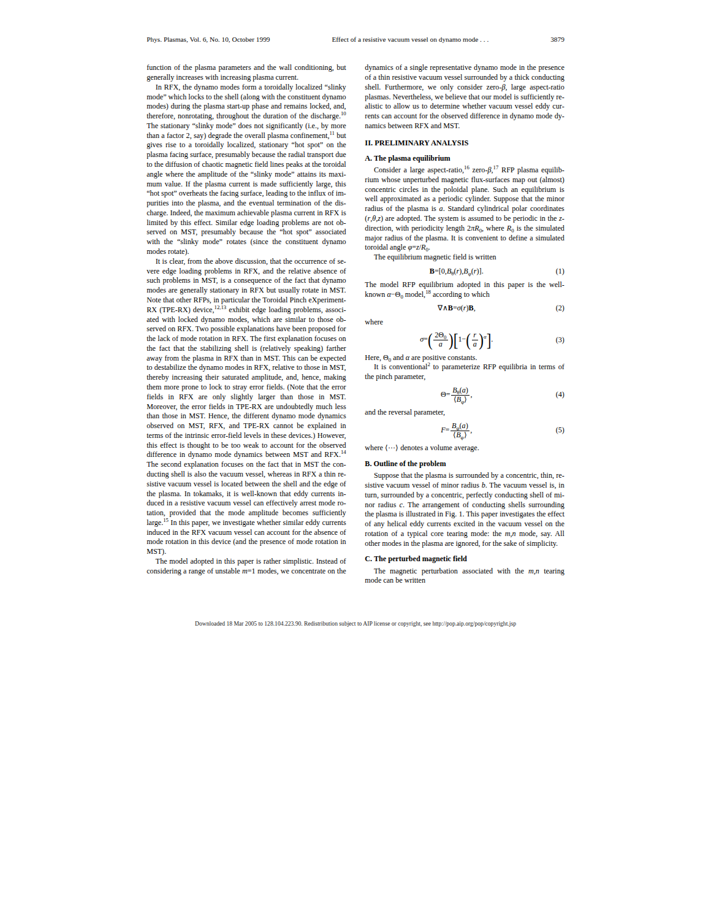Phys. Plasmas, Vol. 6, No. 10, October 1999 Effect of a resistive vacuum vessel on dynamo mode . . . 3879
function of the plasma parameters and the wall conditioning, but generally increases with increasing plasma current.
In RFX, the dynamo modes form a toroidally localized “slinky mode” which locks to the shell (along with the constituent dynamo modes) during the plasma start-up phase and remains locked, and, therefore, nonrotating, throughout the duration of the discharge.10 The stationary “slinky mode” does not significantly (i.e., by more than a factor 2, say) degrade the overall plasma confinement,11 but gives rise to a toroidally localized, stationary “hot spot” on the plasma facing surface, presumably because the radial transport due to the diffusion of chaotic magnetic field lines peaks at the toroidal angle where the amplitude of the “slinky mode” attains its maximum value. If the plasma current is made sufficiently large, this “hot spot” overheats the facing surface, leading to the influx of impurities into the plasma, and the eventual termination of the discharge. Indeed, the maximum achievable plasma current in RFX is limited by this effect. Similar edge loading problems are not observed on MST, presumably because the “hot spot” associated with the “slinky mode” rotates (since the constituent dynamo modes rotate).
It is clear, from the above discussion, that the occurrence of severe edge loading problems in RFX, and the relative absence of such problems in MST, is a consequence of the fact that dynamo modes are generally stationary in RFX but usually rotate in MST. Note that other RFPs, in particular the Toroidal Pinch eXperiment-RX (TPE-RX) device,12,13 exhibit edge loading problems, associated with locked dynamo modes, which are similar to those observed on RFX. Two possible explanations have been proposed for the lack of mode rotation in RFX. The first explanation focuses on the fact that the stabilizing shell is (relatively speaking) farther away from the plasma in RFX than in MST. This can be expected to destabilize the dynamo modes in RFX, relative to those in MST, thereby increasing their saturated amplitude, and, hence, making them more prone to lock to stray error fields. (Note that the error fields in RFX are only slightly larger than those in MST. Moreover, the error fields in TPE-RX are undoubtedly much less than those in MST. Hence, the different dynamo mode dynamics observed on MST, RFX, and TPE-RX cannot be explained in terms of the intrinsic error-field levels in these devices.) However, this effect is thought to be too weak to account for the observed difference in dynamo mode dynamics between MST and RFX.14 The second explanation focuses on the fact that in MST the conducting shell is also the vacuum vessel, whereas in RFX a thin resistive vacuum vessel is located between the shell and the edge of the plasma. In tokamaks, it is well-known that eddy currents induced in a resistive vacuum vessel can effectively arrest mode rotation, provided that the mode amplitude becomes sufficiently large.15 In this paper, we investigate whether similar eddy currents induced in the RFX vacuum vessel can account for the absence of mode rotation in this device (and the presence of mode rotation in MST).
The model adopted in this paper is rather simplistic. Instead of considering a range of unstable m=1 modes, we concentrate on the dynamics of a single representative dynamo mode in the presence of a thin resistive vacuum vessel surrounded by a thick conducting shell. Furthermore, we only consider zero-β, large aspect-ratio plasmas. Nevertheless, we believe that our model is sufficiently realistic to allow us to determine whether vacuum vessel eddy currents can account for the observed difference in dynamo mode dynamics between RFX and MST.
II. PRELIMINARY ANALYSIS
A. The plasma equilibrium
Consider a large aspect-ratio,16 zero-β,17 RFP plasma equilibrium whose unperturbed magnetic flux-surfaces map out (almost) concentric circles in the poloidal plane. Such an equilibrium is well approximated as a periodic cylinder. Suppose that the minor radius of the plasma is a. Standard cylindrical polar coordinates (r,θ,z) are adopted. The system is assumed to be periodic in the z-direction, with periodicity length 2πR0, where R0 is the simulated major radius of the plasma. It is convenient to define a simulated toroidal angle φ=z/R0.
The equilibrium magnetic field is written
B=[0,Bθ(r),Bφ(r)]. (1)
The model RFP equilibrium adopted in this paper is the well-known α−Θ0 model,18 according to which
∇∧B=σ(r)B, (2)
where
σ=(2Θ0 a)[1−(ra)α]. (3)
Here, Θ0 and α are positive constants.
It is conventional2 to parameterize RFP equilibria in terms of the pinch parameter,
Θ=Bθ(a)⟨Bφ⟩, (4)
and the reversal parameter,
F=Bφ(a)⟨Bφ⟩, (5)
where ⟨···⟩ denotes a volume average.
B. Outline of the problem
Suppose that the plasma is surrounded by a concentric, thin, resistive vacuum vessel of minor radius b. The vacuum vessel is, in turn, surrounded by a concentric, perfectly conducting shell of minor radius c. The arrangement of conducting shells surrounding the plasma is illustrated in Fig. 1. This paper investigates the effect of any helical eddy currents excited in the vacuum vessel on the rotation of a typical core tearing mode: the m,n mode, say. All other modes in the plasma are ignored, for the sake of simplicity.
C. The perturbed magnetic field
The magnetic perturbation associated with the m,n tearing mode can be written
Downloaded 18 Mar 2005 to 128.104.223.90. Redistribution subject to AIP license or copyright, see http://pop.aip.org/pop/copyright.jsp